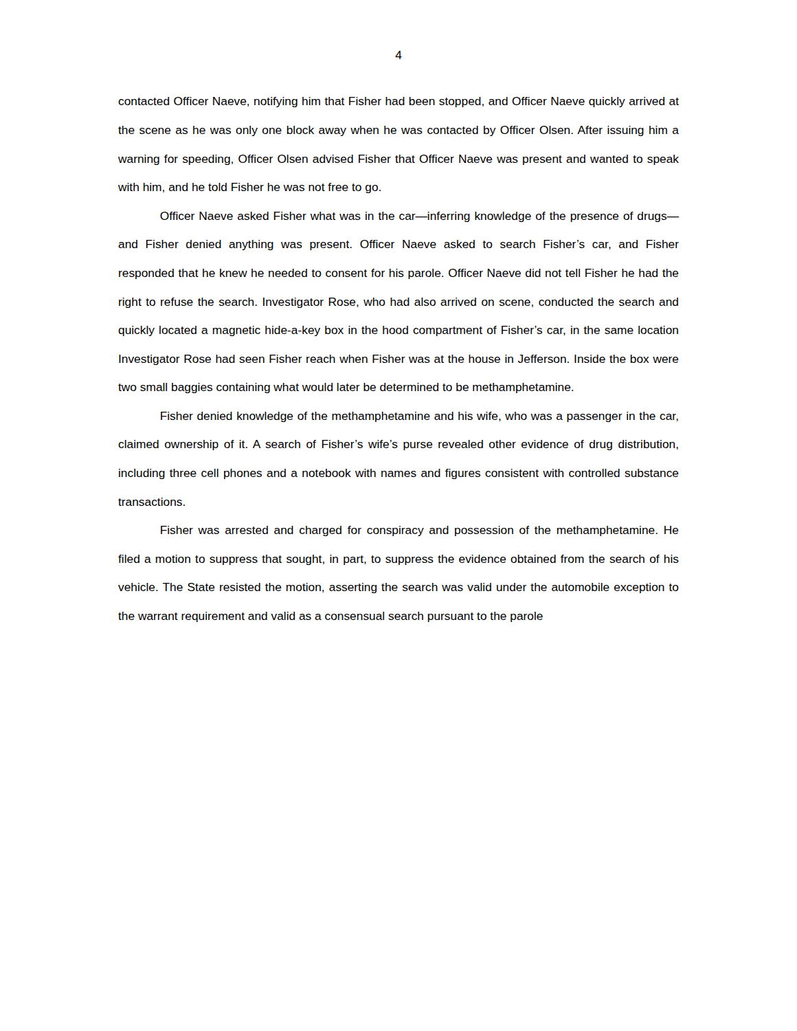4
contacted Officer Naeve, notifying him that Fisher had been stopped, and Officer Naeve quickly arrived at the scene as he was only one block away when he was contacted by Officer Olsen. After issuing him a warning for speeding, Officer Olsen advised Fisher that Officer Naeve was present and wanted to speak with him, and he told Fisher he was not free to go.
Officer Naeve asked Fisher what was in the car—inferring knowledge of the presence of drugs—and Fisher denied anything was present. Officer Naeve asked to search Fisher’s car, and Fisher responded that he knew he needed to consent for his parole. Officer Naeve did not tell Fisher he had the right to refuse the search. Investigator Rose, who had also arrived on scene, conducted the search and quickly located a magnetic hide-a-key box in the hood compartment of Fisher’s car, in the same location Investigator Rose had seen Fisher reach when Fisher was at the house in Jefferson. Inside the box were two small baggies containing what would later be determined to be methamphetamine.
Fisher denied knowledge of the methamphetamine and his wife, who was a passenger in the car, claimed ownership of it. A search of Fisher’s wife’s purse revealed other evidence of drug distribution, including three cell phones and a notebook with names and figures consistent with controlled substance transactions.
Fisher was arrested and charged for conspiracy and possession of the methamphetamine. He filed a motion to suppress that sought, in part, to suppress the evidence obtained from the search of his vehicle. The State resisted the motion, asserting the search was valid under the automobile exception to the warrant requirement and valid as a consensual search pursuant to the parole